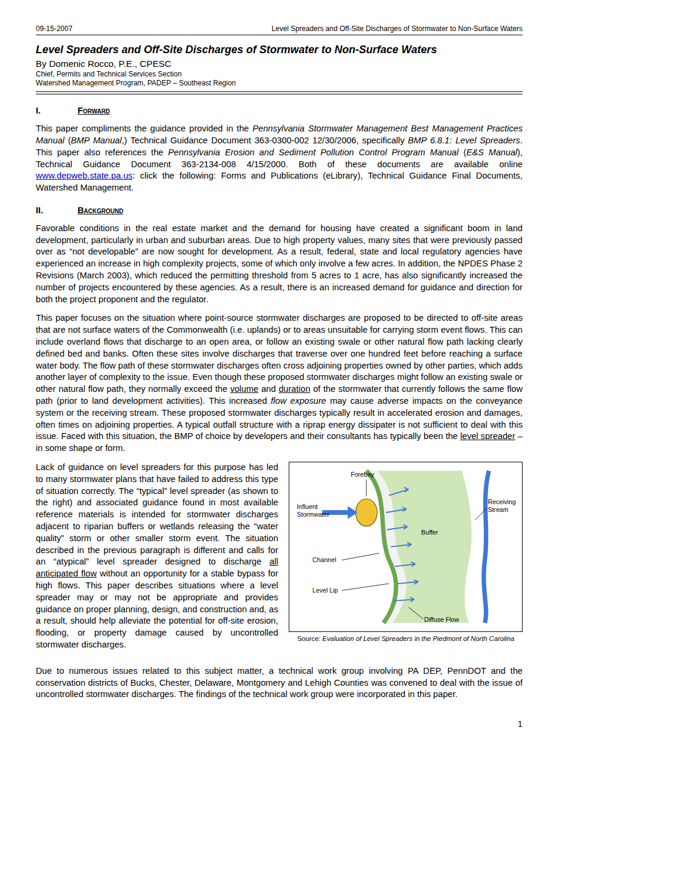09-15-2007
Level Spreaders and Off-Site Discharges of Stormwater to Non-Surface Waters
Level Spreaders and Off-Site Discharges of Stormwater to Non-Surface Waters
By Domenic Rocco, P.E., CPESC
Chief, Permits and Technical Services Section
Watershed Management Program, PADEP – Southeast Region
I. Forward
This paper compliments the guidance provided in the Pennsylvania Stormwater Management Best Management Practices Manual (BMP Manual,) Technical Guidance Document 363-0300-002 12/30/2006, specifically BMP 6.8.1: Level Spreaders. This paper also references the Pennsylvania Erosion and Sediment Pollution Control Program Manual (E&S Manual), Technical Guidance Document 363-2134-008 4/15/2000. Both of these documents are available online www.depweb.state.pa.us: click the following: Forms and Publications (eLibrary), Technical Guidance Final Documents, Watershed Management.
II. Background
Favorable conditions in the real estate market and the demand for housing have created a significant boom in land development, particularly in urban and suburban areas. Due to high property values, many sites that were previously passed over as “not developable” are now sought for development. As a result, federal, state and local regulatory agencies have experienced an increase in high complexity projects, some of which only involve a few acres. In addition, the NPDES Phase 2 Revisions (March 2003), which reduced the permitting threshold from 5 acres to 1 acre, has also significantly increased the number of projects encountered by these agencies. As a result, there is an increased demand for guidance and direction for both the project proponent and the regulator.
This paper focuses on the situation where point-source stormwater discharges are proposed to be directed to off-site areas that are not surface waters of the Commonwealth (i.e. uplands) or to areas unsuitable for carrying storm event flows. This can include overland flows that discharge to an open area, or follow an existing swale or other natural flow path lacking clearly defined bed and banks. Often these sites involve discharges that traverse over one hundred feet before reaching a surface water body. The flow path of these stormwater discharges often cross adjoining properties owned by other parties, which adds another layer of complexity to the issue. Even though these proposed stormwater discharges might follow an existing swale or other natural flow path, they normally exceed the volume and duration of the stormwater that currently follows the same flow path (prior to land development activities). This increased flow exposure may cause adverse impacts on the conveyance system or the receiving stream. These proposed stormwater discharges typically result in accelerated erosion and damages, often times on adjoining properties. A typical outfall structure with a riprap energy dissipater is not sufficient to deal with this issue. Faced with this situation, the BMP of choice by developers and their consultants has typically been the level spreader – in some shape or form.
Lack of guidance on level spreaders for this purpose has led to many stormwater plans that have failed to address this type of situation correctly. The “typical” level spreader (as shown to the right) and associated guidance found in most available reference materials is intended for stormwater discharges adjacent to riparian buffers or wetlands releasing the “water quality” storm or other smaller storm event. The situation described in the previous paragraph is different and calls for an “atypical” level spreader designed to discharge all anticipated flow without an opportunity for a stable bypass for high flows. This paper describes situations where a level spreader may or may not be appropriate and provides guidance on proper planning, design, and construction and, as a result, should help alleviate the potential for off-site erosion, flooding, or property damage caused by uncontrolled stormwater discharges.
Forebay Influent Stormwater Buffer Receiving Stream Channel Level Lip Diffuse Flow
Source: Evaluation of Level Spreaders in the Piedmont of North Carolina
Due to numerous issues related to this subject matter, a technical work group involving PA DEP, PennDOT and the conservation districts of Bucks, Chester, Delaware, Montgomery and Lehigh Counties was convened to deal with the issue of uncontrolled stormwater discharges. The findings of the technical work group were incorporated in this paper.
1